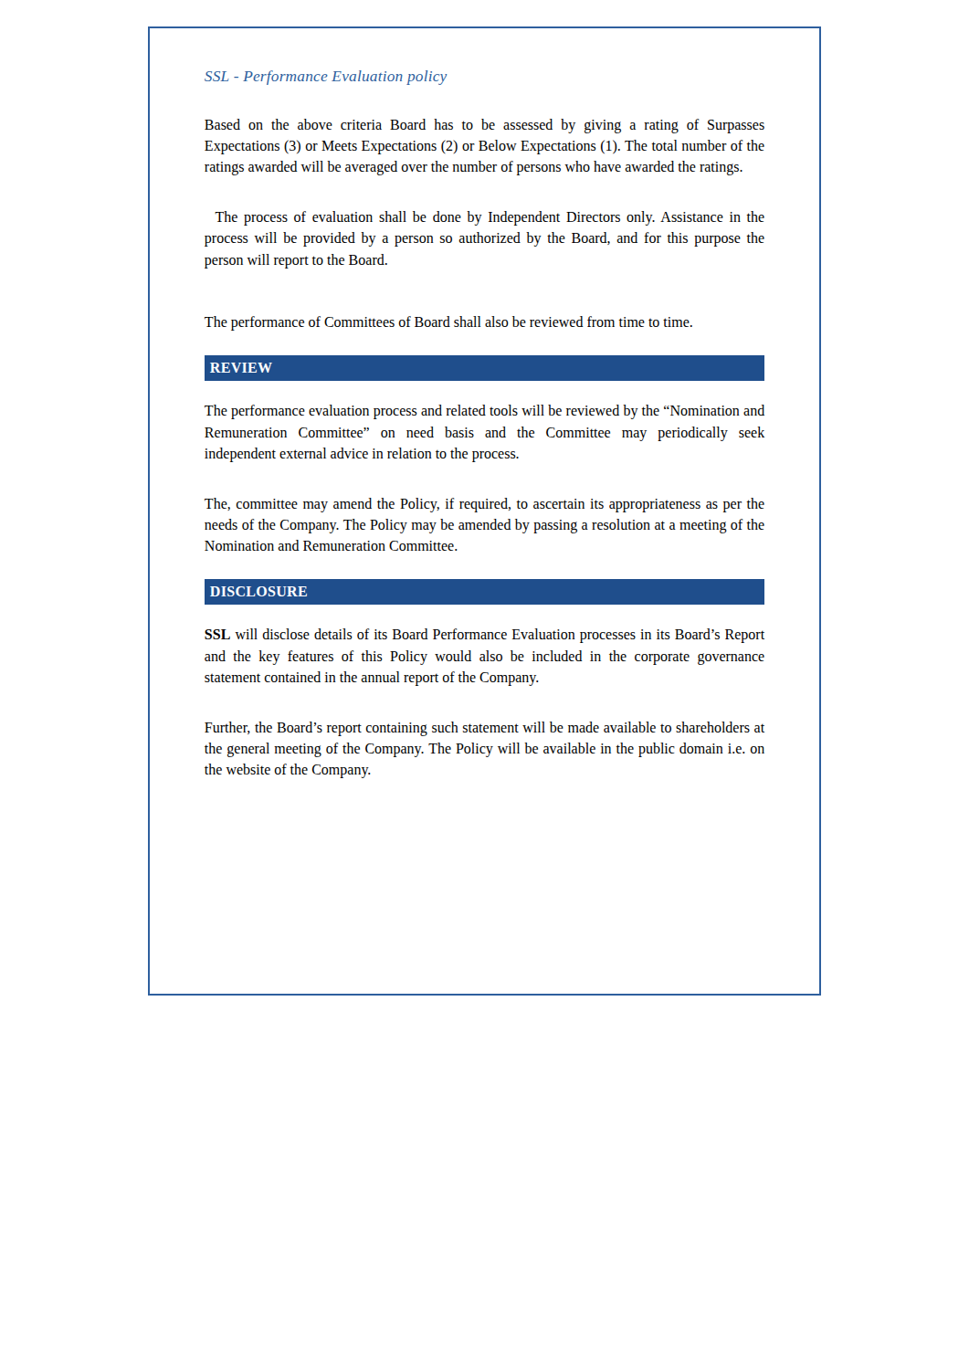SSL - Performance Evaluation policy
Based on the above criteria Board has to be assessed by giving a rating of Surpasses Expectations (3) or Meets Expectations (2) or Below Expectations (1). The total number of the ratings awarded will be averaged over the number of persons who have awarded the ratings.
The process of evaluation shall be done by Independent Directors only. Assistance in the process will be provided by a person so authorized by the Board, and for this purpose the person will report to the Board.
The performance of Committees of Board shall also be reviewed from time to time.
REVIEW
The performance evaluation process and related tools will be reviewed by the “Nomination and Remuneration Committee” on need basis and the Committee may periodically seek independent external advice in relation to the process.
The, committee may amend the Policy, if required, to ascertain its appropriateness as per the needs of the Company. The Policy may be amended by passing a resolution at a meeting of the Nomination and Remuneration Committee.
DISCLOSURE
SSL will disclose details of its Board Performance Evaluation processes in its Board’s Report and the key features of this Policy would also be included in the corporate governance statement contained in the annual report of the Company.
Further, the Board’s report containing such statement will be made available to shareholders at the general meeting of the Company. The Policy will be available in the public domain i.e. on the website of the Company.